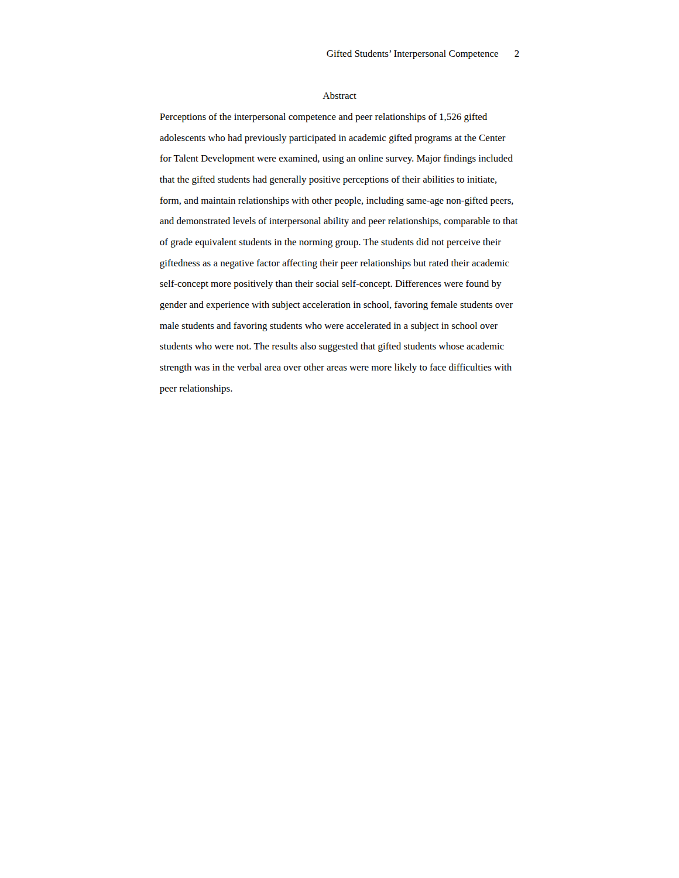Gifted Students’ Interpersonal Competence2
Abstract
Perceptions of the interpersonal competence and peer relationships of 1,526 gifted adolescents who had previously participated in academic gifted programs at the Center for Talent Development were examined, using an online survey. Major findings included that the gifted students had generally positive perceptions of their abilities to initiate, form, and maintain relationships with other people, including same-age non-gifted peers, and demonstrated levels of interpersonal ability and peer relationships, comparable to that of grade equivalent students in the norming group. The students did not perceive their giftedness as a negative factor affecting their peer relationships but rated their academic self-concept more positively than their social self-concept. Differences were found by gender and experience with subject acceleration in school, favoring female students over male students and favoring students who were accelerated in a subject in school over students who were not. The results also suggested that gifted students whose academic strength was in the verbal area over other areas were more likely to face difficulties with peer relationships.